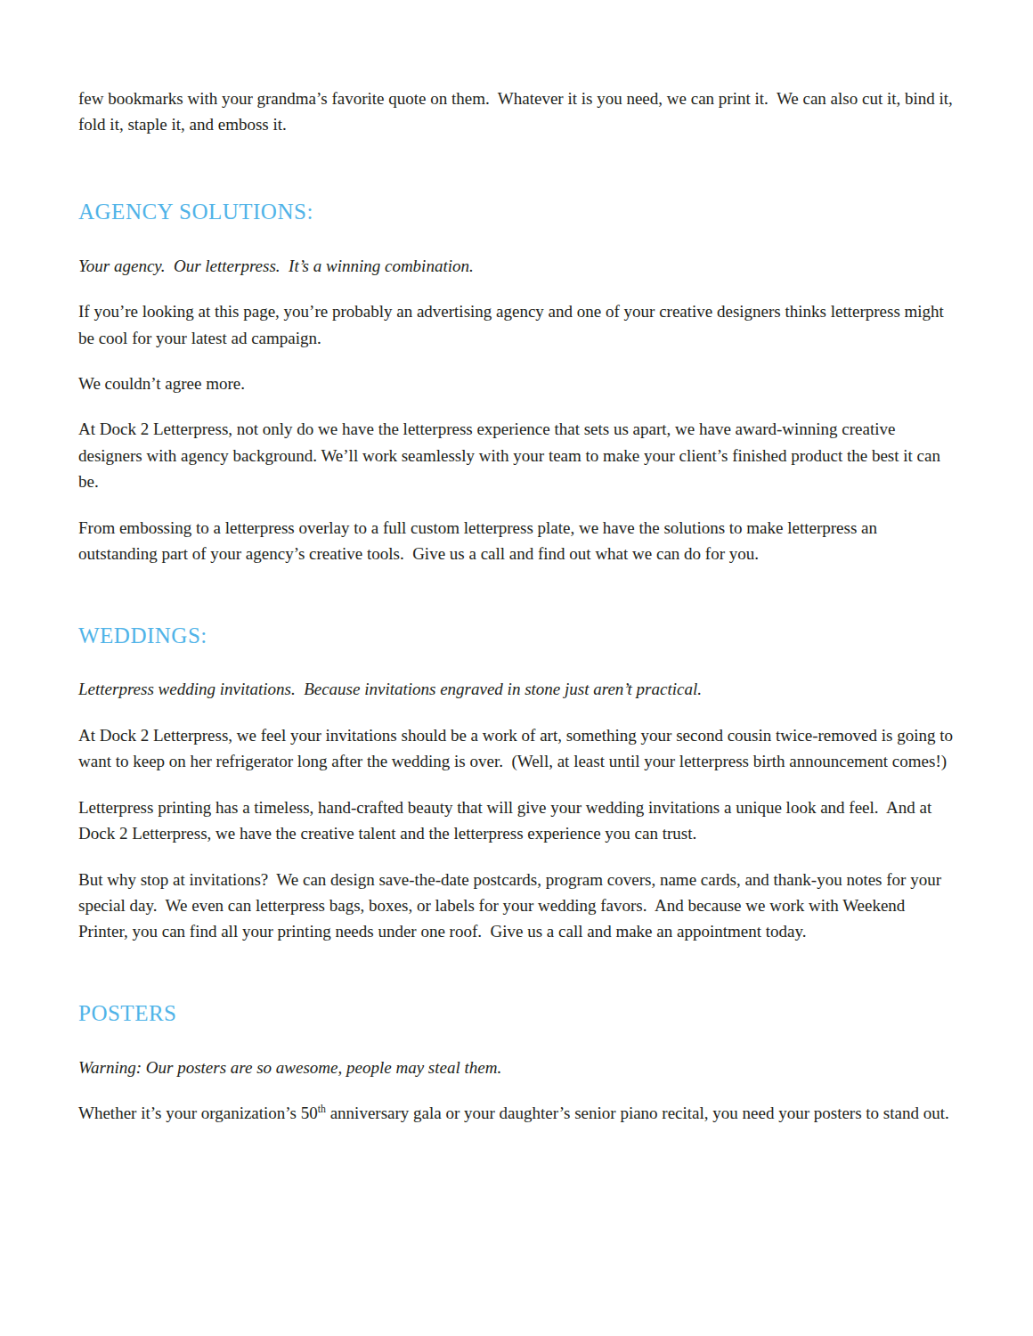few bookmarks with your grandma’s favorite quote on them. Whatever it is you need, we can print it. We can also cut it, bind it, fold it, staple it, and emboss it.
AGENCY SOLUTIONS:
Your agency. Our letterpress. It’s a winning combination.
If you’re looking at this page, you’re probably an advertising agency and one of your creative designers thinks letterpress might be cool for your latest ad campaign.
We couldn’t agree more.
At Dock 2 Letterpress, not only do we have the letterpress experience that sets us apart, we have award-winning creative designers with agency background. We’ll work seamlessly with your team to make your client’s finished product the best it can be.
From embossing to a letterpress overlay to a full custom letterpress plate, we have the solutions to make letterpress an outstanding part of your agency’s creative tools. Give us a call and find out what we can do for you.
WEDDINGS:
Letterpress wedding invitations. Because invitations engraved in stone just aren’t practical.
At Dock 2 Letterpress, we feel your invitations should be a work of art, something your second cousin twice-removed is going to want to keep on her refrigerator long after the wedding is over. (Well, at least until your letterpress birth announcement comes!)
Letterpress printing has a timeless, hand-crafted beauty that will give your wedding invitations a unique look and feel. And at Dock 2 Letterpress, we have the creative talent and the letterpress experience you can trust.
But why stop at invitations? We can design save-the-date postcards, program covers, name cards, and thank-you notes for your special day. We even can letterpress bags, boxes, or labels for your wedding favors. And because we work with Weekend Printer, you can find all your printing needs under one roof. Give us a call and make an appointment today.
POSTERS
Warning: Our posters are so awesome, people may steal them.
Whether it’s your organization’s 50th anniversary gala or your daughter’s senior piano recital, you need your posters to stand out.